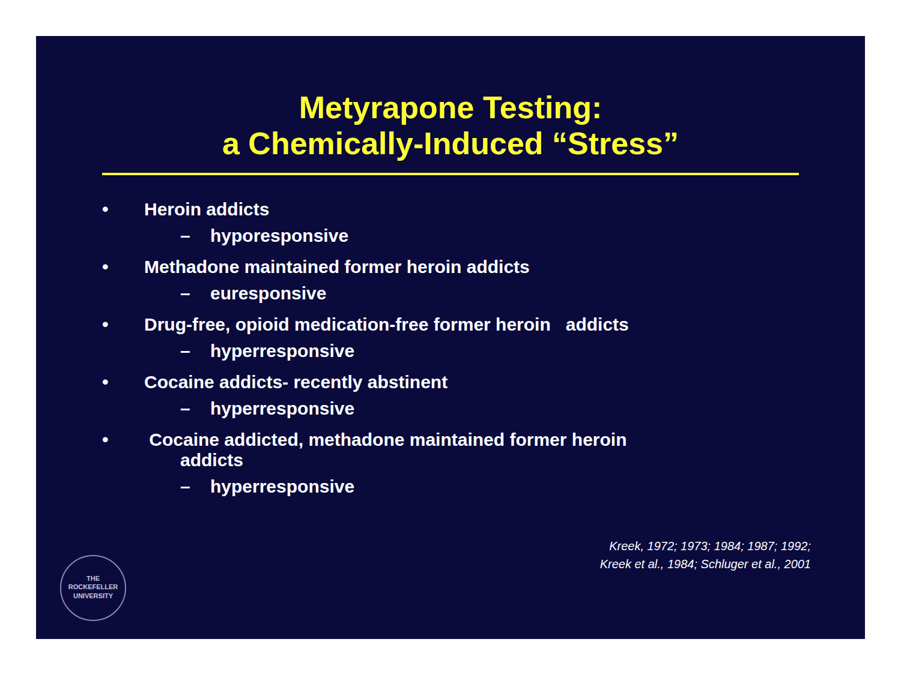Metyrapone Testing:
a Chemically-Induced “Stress”
Heroin addicts
hyporesponsive
Methadone maintained former heroin addicts
euresponsive
Drug-free, opioid medication-free former heroin addicts
hyperresponsive
Cocaine addicts- recently abstinent
hyperresponsive
Cocaine addicted, methadone maintained former heroin addicts
hyperresponsive
Kreek, 1972; 1973; 1984; 1987; 1992;
Kreek et al., 1984; Schluger et al., 2001
THE
ROCKEFELLER
UNIVERSITY